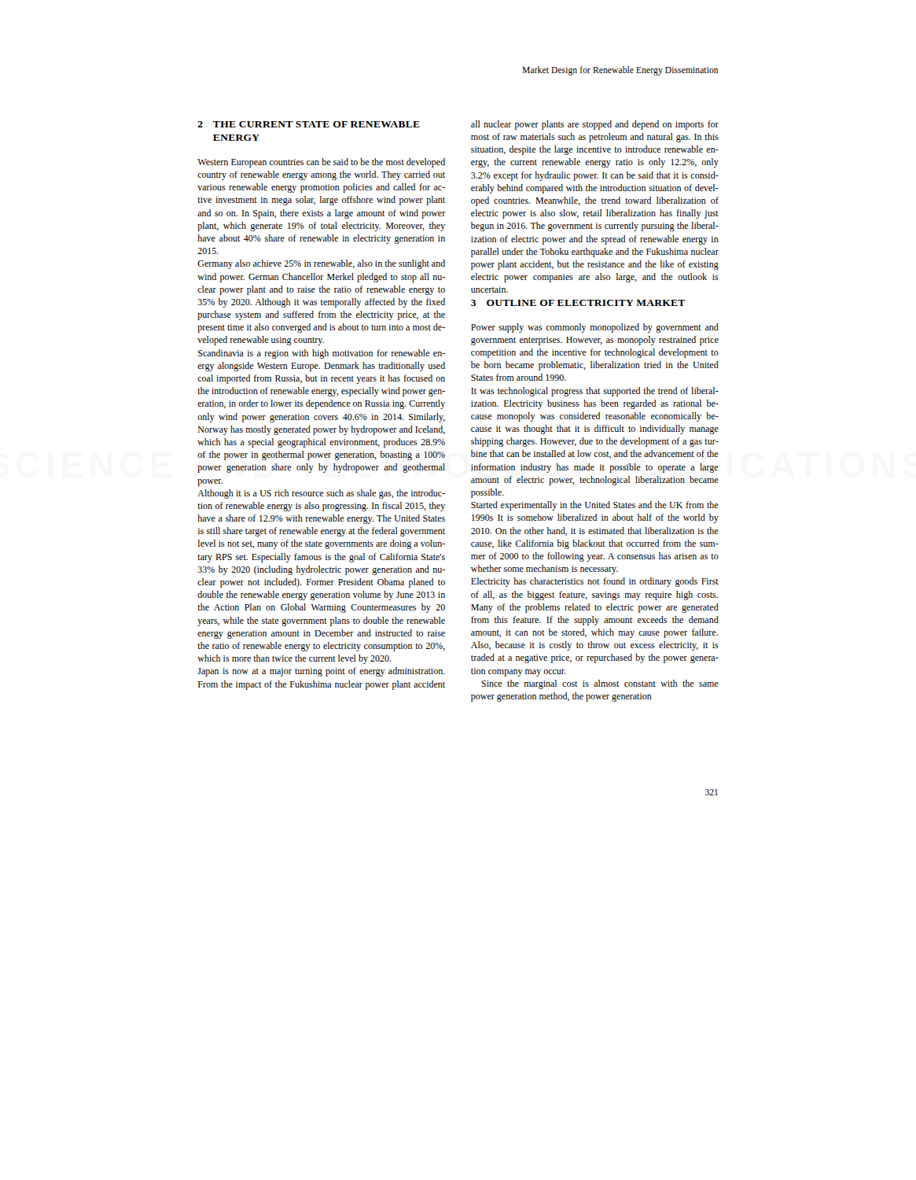Market Design for Renewable Energy Dissemination
SCIENCE AND TECHNOLOGY PUBLICATIONS
2 THE CURRENT STATE OF RENEWABLE ENERGY
Western European countries can be said to be the most developed country of renewable energy among the world. They carried out various renewable energy promotion policies and called for active investment in mega solar, large offshore wind power plant and so on. In Spain, there exists a large amount of wind power plant, which generate 19% of total electricity. Moreover, they have about 40% share of renewable in electricity generation in 2015.
Germany also achieve 25% in renewable, also in the sunlight and wind power. German Chancellor Merkel pledged to stop all nuclear power plant and to raise the ratio of renewable energy to 35% by 2020. Although it was temporally affected by the fixed purchase system and suffered from the electricity price, at the present time it also converged and is about to turn into a most developed renewable using country.
Scandinavia is a region with high motivation for renewable energy alongside Western Europe. Denmark has traditionally used coal imported from Russia, but in recent years it has focused on the introduction of renewable energy, especially wind power generation, in order to lower its dependence on Russia ing. Currently only wind power generation covers 40.6% in 2014. Similarly, Norway has mostly generated power by hydropower and Iceland, which has a special geographical environment, produces 28.9% of the power in geothermal power generation, boasting a 100% power generation share only by hydropower and geothermal power.
Although it is a US rich resource such as shale gas, the introduction of renewable energy is also progressing. In fiscal 2015, they have a share of 12.9% with renewable energy. The United States is still share target of renewable energy at the federal government level is not set, many of the state governments are doing a voluntary RPS set. Especially famous is the goal of California State's 33% by 2020 (including hydrolectric power generation and nuclear power not included). Former President Obama planed to double the renewable energy generation volume by June 2013 in the Action Plan on Global Warming Countermeasures by 20 years, while the state government plans to double the renewable energy generation amount in December and instructed to raise the ratio of renewable energy to electricity consumption to 20%, which is more than twice the current level by 2020.
Japan is now at a major turning point of energy administration. From the impact of the Fukushima nuclear power plant accident all nuclear power plants are stopped and depend on imports for most of raw materials such as petroleum and natural gas. In this situation, despite the large incentive to introduce renewable energy, the current renewable energy ratio is only 12.2%, only 3.2% except for hydraulic power. It can be said that it is considerably behind compared with the introduction situation of developed countries. Meanwhile, the trend toward liberalization of electric power is also slow, retail liberalization has finally just begun in 2016. The government is currently pursuing the liberalization of electric power and the spread of renewable energy in parallel under the Tohoku earthquake and the Fukushima nuclear power plant accident, but the resistance and the like of existing electric power companies are also large, and the outlook is uncertain.
3 OUTLINE OF ELECTRICITY MARKET
Power supply was commonly monopolized by government and government enterprises. However, as monopoly restrained price competition and the incentive for technological development to be born became problematic, liberalization tried in the United States from around 1990.
It was technological progress that supported the trend of liberalization. Electricity business has been regarded as rational because monopoly was considered reasonable economically because it was thought that it is difficult to individually manage shipping charges. However, due to the development of a gas turbine that can be installed at low cost, and the advancement of the information industry has made it possible to operate a large amount of electric power, technological liberalization became possible.
Started experimentally in the United States and the UK from the 1990s It is somehow liberalized in about half of the world by 2010. On the other hand, it is estimated that liberalization is the cause, like California big blackout that occurred from the summer of 2000 to the following year. A consensus has arisen as to whether some mechanism is necessary.
Electricity has characteristics not found in ordinary goods First of all, as the biggest feature, savings may require high costs. Many of the problems related to electric power are generated from this feature. If the supply amount exceeds the demand amount, it can not be stored, which may cause power failure. Also, because it is costly to throw out excess electricity, it is traded at a negative price, or repurchased by the power generation company may occur.
Since the marginal cost is almost constant with the same power generation method, the power generation
321